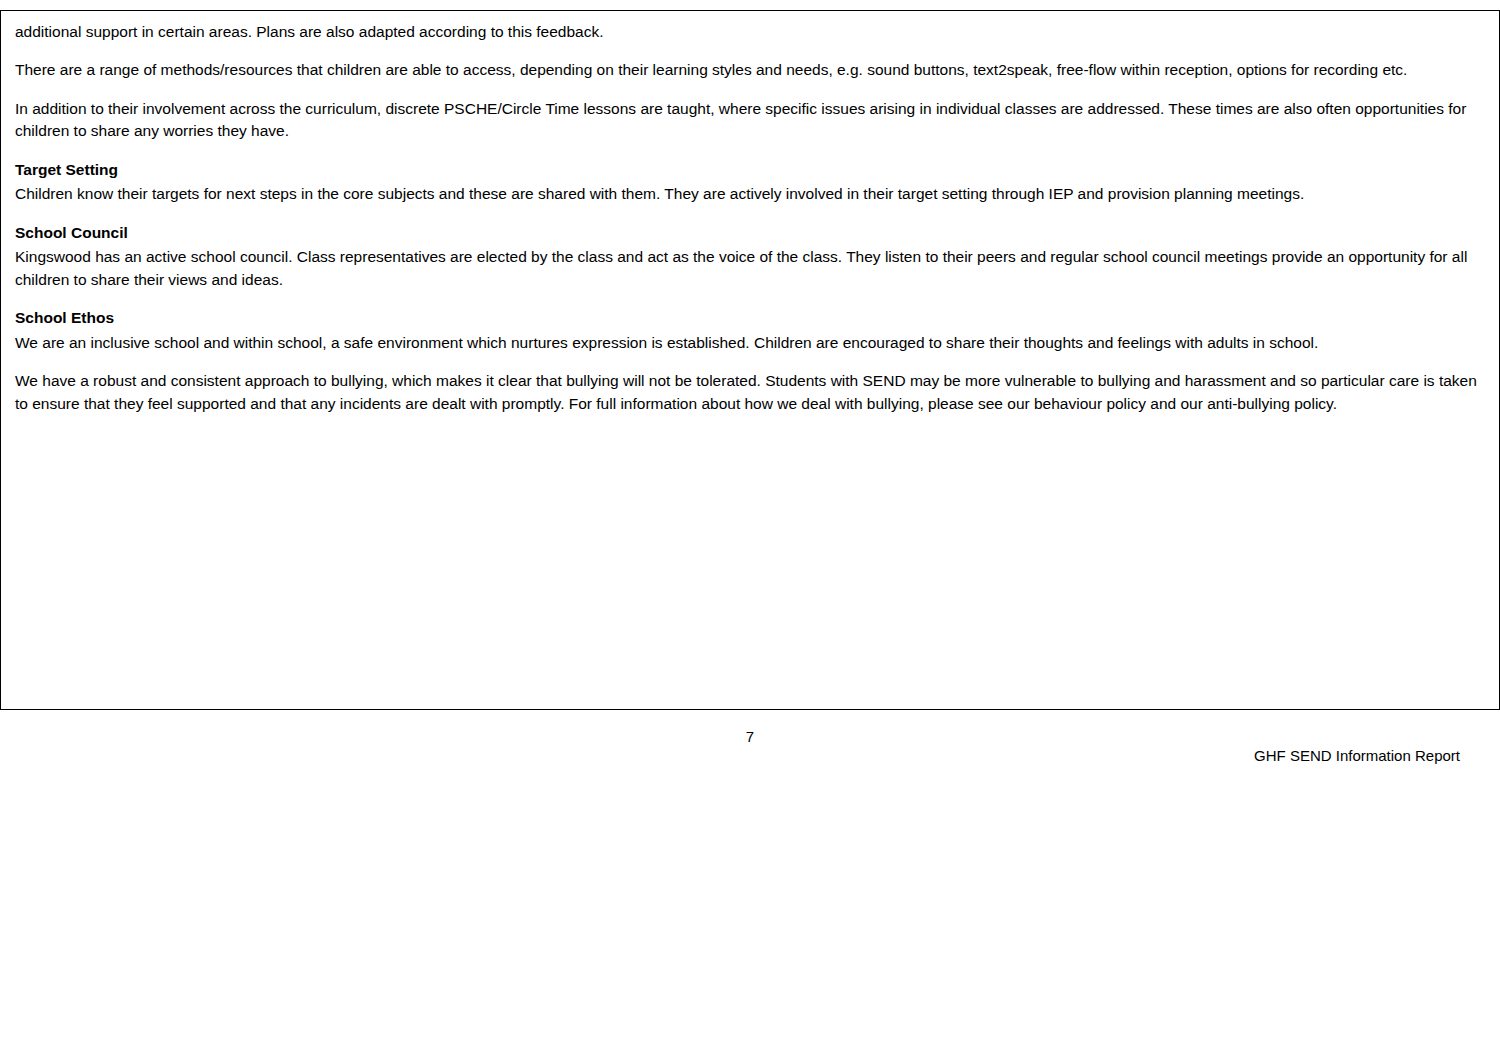additional support in certain areas. Plans are also adapted according to this feedback.
There are a range of methods/resources that children are able to access, depending on their learning styles and needs, e.g. sound buttons, text2speak, free-flow within reception, options for recording etc.
In addition to their involvement across the curriculum, discrete PSCHE/Circle Time lessons are taught, where specific issues arising in individual classes are addressed. These times are also often opportunities for children to share any worries they have.
Target Setting
Children know their targets for next steps in the core subjects and these are shared with them. They are actively involved in their target setting through IEP and provision planning meetings.
School Council
Kingswood has an active school council. Class representatives are elected by the class and act as the voice of the class. They listen to their peers and regular school council meetings provide an opportunity for all children to share their views and ideas.
School Ethos
We are an inclusive school and within school, a safe environment which nurtures expression is established. Children are encouraged to share their thoughts and feelings with adults in school.
We have a robust and consistent approach to bullying, which makes it clear that bullying will not be tolerated. Students with SEND may be more vulnerable to bullying and harassment and so particular care is taken to ensure that they feel supported and that any incidents are dealt with promptly. For full information about how we deal with bullying, please see our behaviour policy and our anti-bullying policy.
7
GHF SEND Information Report